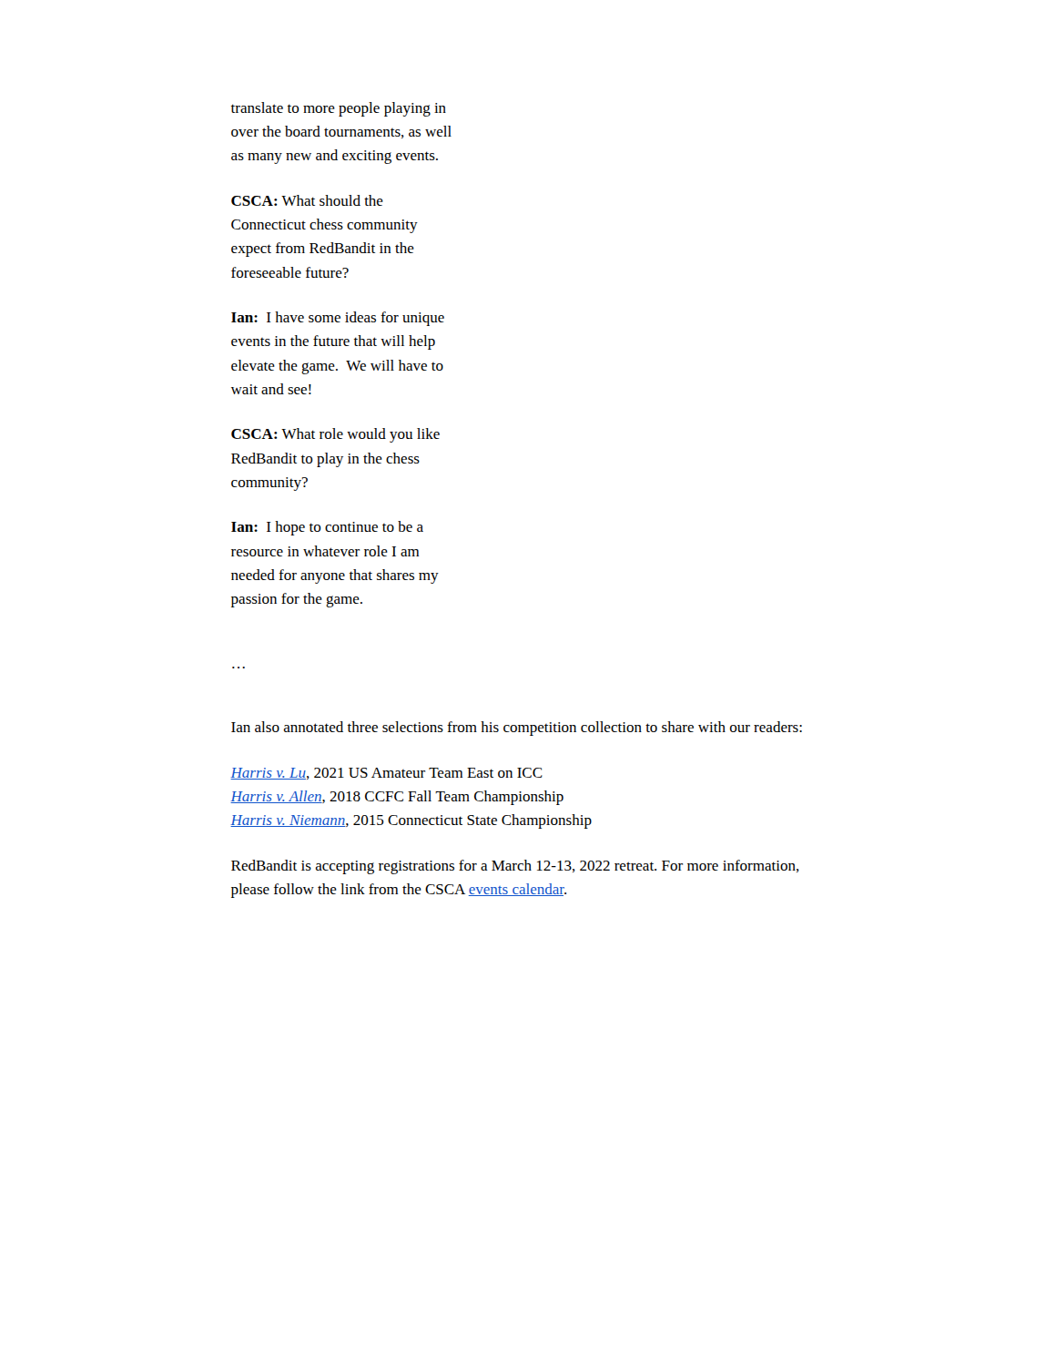translate to more people playing in over the board tournaments, as well as many new and exciting events.
CSCA: What should the Connecticut chess community expect from RedBandit in the foreseeable future?
Ian: I have some ideas for unique events in the future that will help elevate the game. We will have to wait and see!
CSCA: What role would you like RedBandit to play in the chess community?
Ian: I hope to continue to be a resource in whatever role I am needed for anyone that shares my passion for the game.
…
Ian also annotated three selections from his competition collection to share with our readers:
Harris v. Lu, 2021 US Amateur Team East on ICC
Harris v. Allen, 2018 CCFC Fall Team Championship
Harris v. Niemann, 2015 Connecticut State Championship
RedBandit is accepting registrations for a March 12-13, 2022 retreat. For more information, please follow the link from the CSCA events calendar.